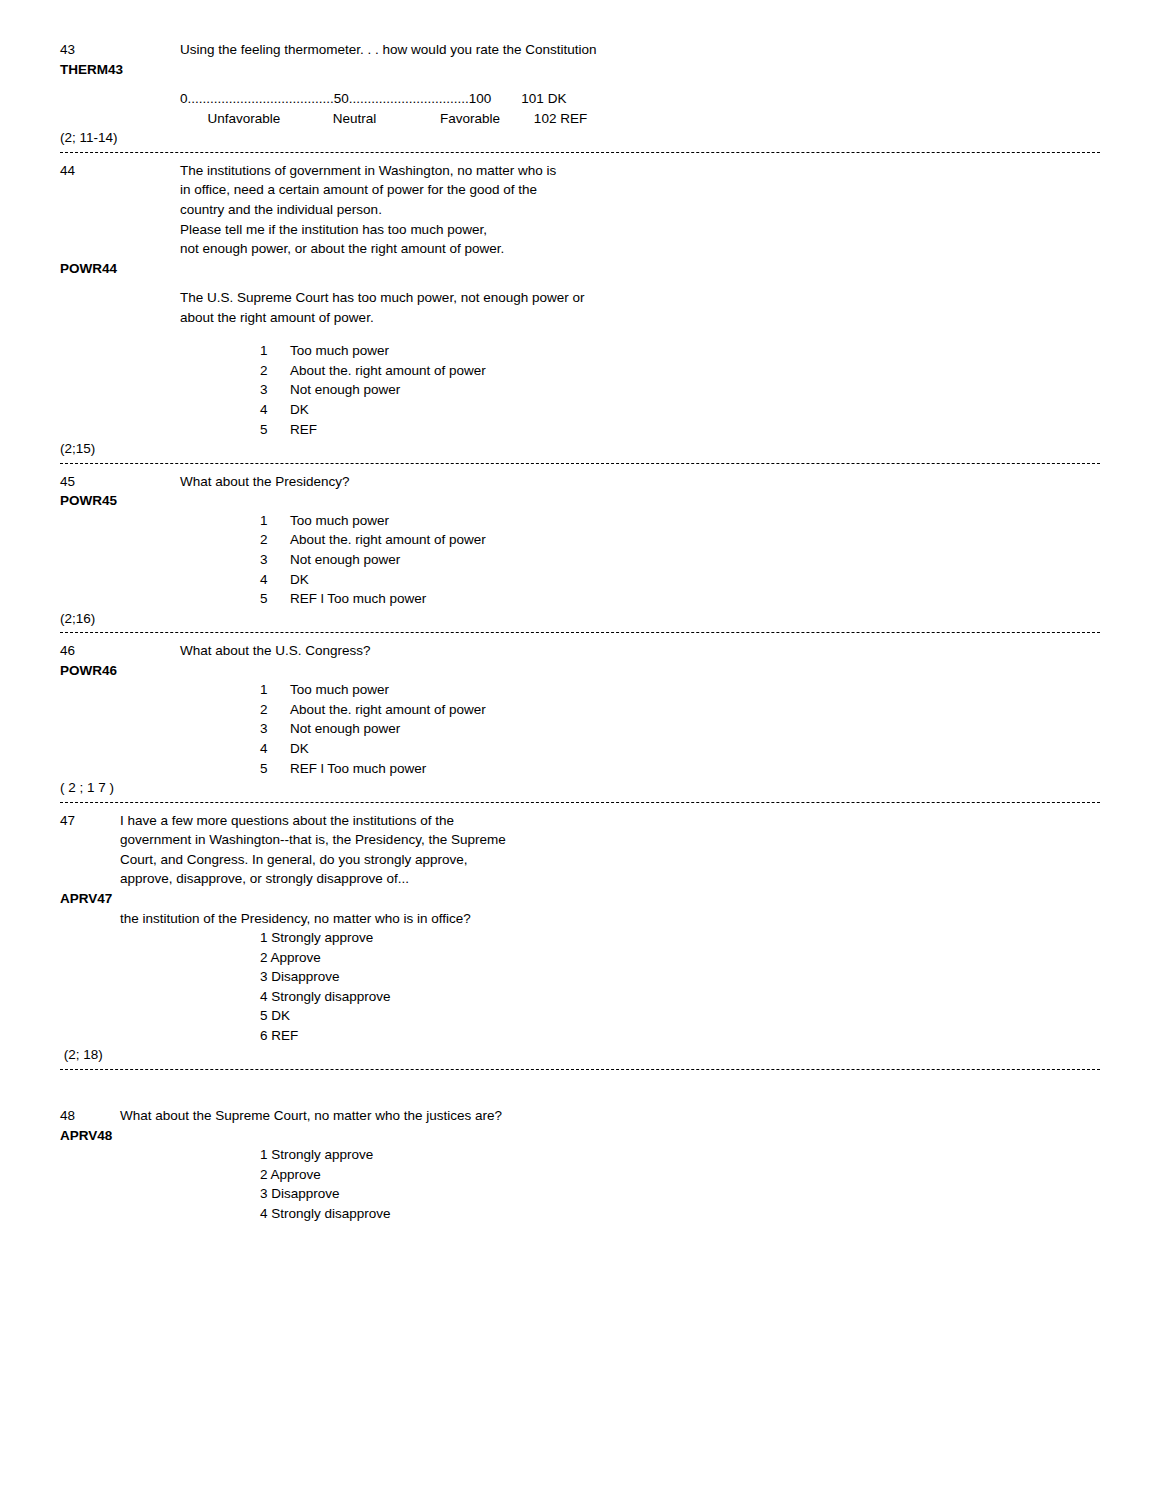43 Using the feeling thermometer. . . how would you rate the Constitution
THERM43
0.......................................50................................100 101 DK
Unfavorable Neutral Favorable 102 REF
(2; 11-14)
44 The institutions of government in Washington, no matter who is
in office, need a certain amount of power for the good of the
country and the individual person.
Please tell me if the institution has too much power,
not enough power, or about the right amount of power.
POWR44
The U.S. Supreme Court has too much power, not enough power or
about the right amount of power.
1 Too much power
2 About the. right amount of power
3 Not enough power
4 DK
5 REF
(2;15)
45 What about the Presidency?
POWR45
1 Too much power
2 About the. right amount of power
3 Not enough power
4 DK
5 REF l Too much power
(2;16)
46 What about the U.S. Congress?
POWR46
1 Too much power
2 About the. right amount of power
3 Not enough power
4 DK
5 REF l Too much power
( 2 ; 1 7 )
47 I have a few more questions about the institutions of the
government in Washington--that is, the Presidency, the Supreme
Court, and Congress. In general, do you strongly approve,
approve, disapprove, or strongly disapprove of...
APRV47
the institution of the Presidency, no matter who is in office?
1 Strongly approve
2 Approve
3 Disapprove
4 Strongly disapprove
5 DK
6 REF
(2; 18)
48 What about the Supreme Court, no matter who the justices are?
APRV48
1 Strongly approve
2 Approve
3 Disapprove
4 Strongly disapprove